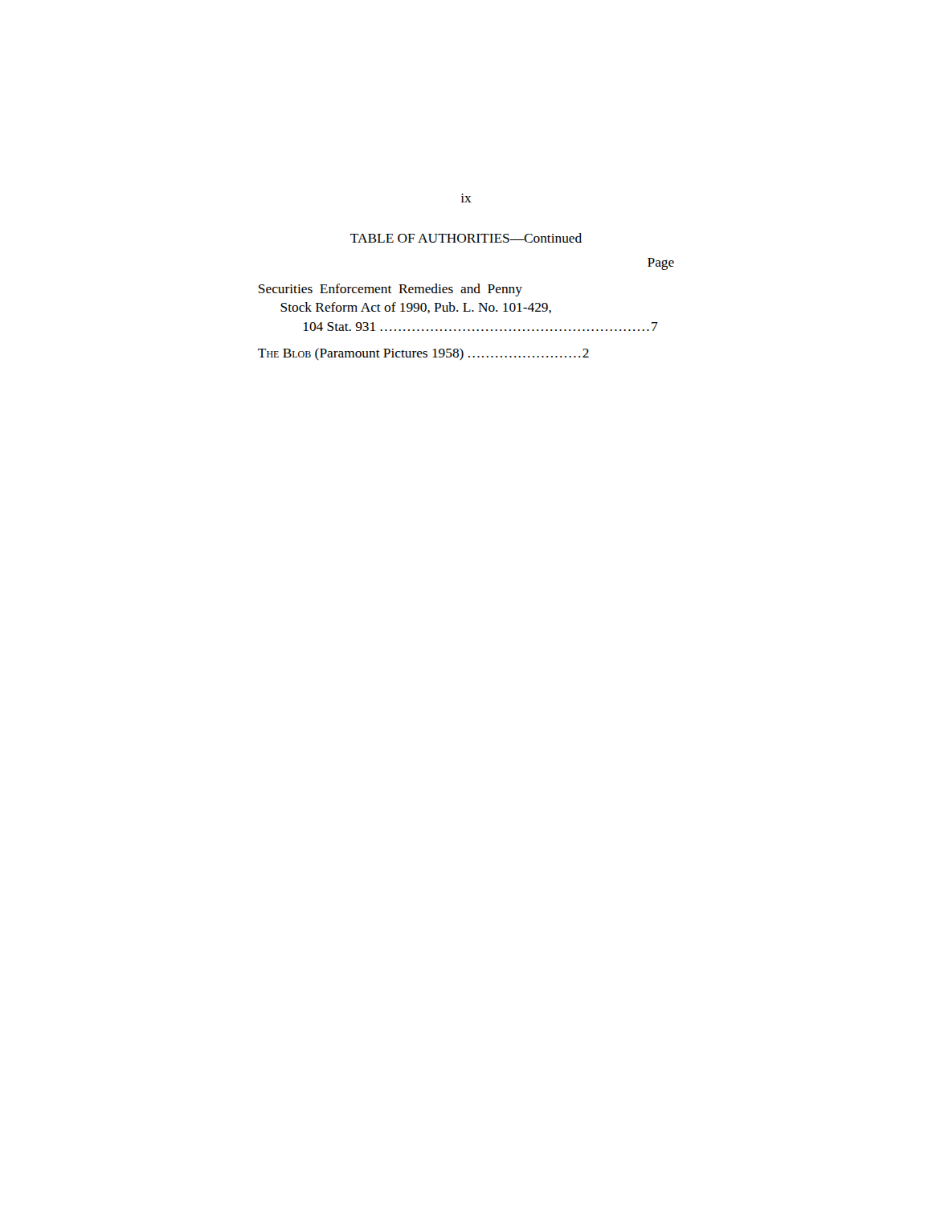ix
TABLE OF AUTHORITIES—Continued
Page
Securities Enforcement Remedies and Penny Stock Reform Act of 1990, Pub. L. No. 101-429, 104 Stat. 931 ........................................................... 7
The Blob (Paramount Pictures 1958) ......................... 2